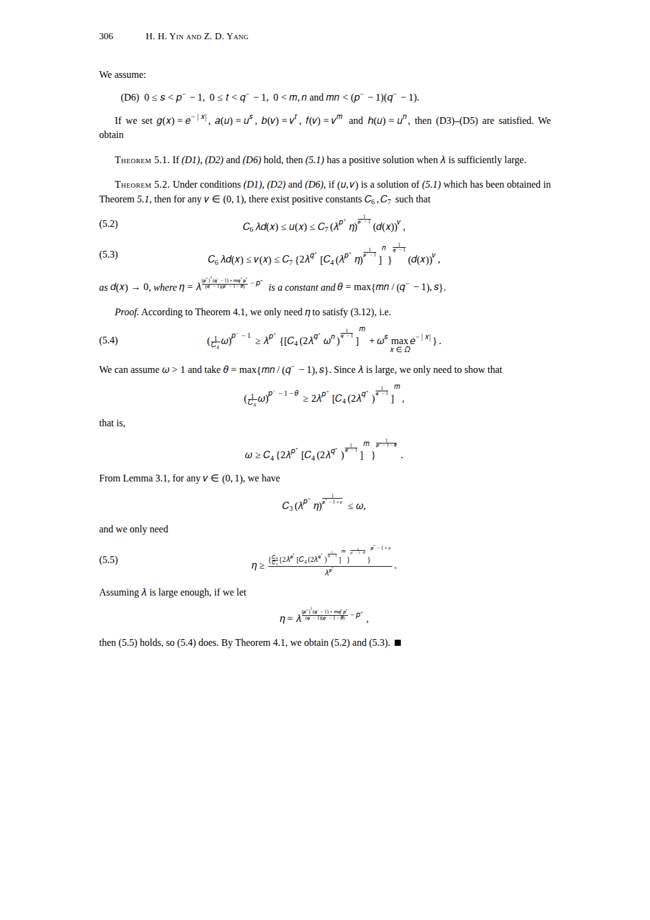306 H. H. Yin and Z. D. Yang
We assume:
(D6) 0≤s<p−−1,0≤t<q−−1,0<m,n and mn<(p−−1)(q−−1).
If we set g(x)=e−|x|, a(u)=us, b(v)=vt, f(v)=vm and h(u)=un, then (D3)–(D5) are satisfied. We obtain
Theorem 5.1. If (D1), (D2) and (D6) hold, then (5.1) has a positive solution when λ is sufficiently large.
Theorem 5.2. Under conditions (D1), (D2) and (D6), if (u,v) is a solution of (5.1) which has been obtained in Theorem 5.1, then for any ν∈(0,1), there exist positive constants C6,C7 such that
(5.2) C6λd(x) ≤u(x)≤ C7 (λp+η)1p−−1 (d(x))ν ,
(5.3) C6λd(x) ≤v(x)≤ C7 {2λq+ [C4(λp+η)1p−−1]n } 1q−−1 (d(x))ν ,
as d(x)→0, where η=λ(p+)2(q−−1)+mq+p+(q−−1)(p−−1−θ)−p+ is a constant and θ=max{mn/(q−−1),s}.
Proof. According to Theorem 4.1, we only need η to satisfy (3.12), i.e.
(5.4) (1C4ω)p−−1 ≥ λp+ { [C4(2λq+ωn)1q−−1]m + ωs maxx∈Ω¯ e−|x| } .
We can assume ω>1 and take θ=max{mn/(q−−1),s}. Since λ is large, we only need to show that
(1C4ω)p−−1−θ ≥ 2λp+ [C4(2λq+)1q−−1]m ,
that is,
ω≥C4 {2λp+ [C4(2λq+)1q−−1]m } 1p−−1−θ .
From Lemma 3.1, for any ν∈(0,1), we have
C3 (λp+η)1p+−1+ν ≤ω,
and we only need
(5.5) η≥ {C4C3 {2λp+ [C4(2λq+)1q−−1]m } 1p−−1−θ } p+−1+ν λp+ .
Assuming λ is large enough, if we let
η= λ(p+)2(q−−1)+mq+p+(q−−1)(p−−1−θ)−p+ ,
then (5.5) holds, so (5.4) does. By Theorem 4.1, we obtain (5.2) and (5.3).